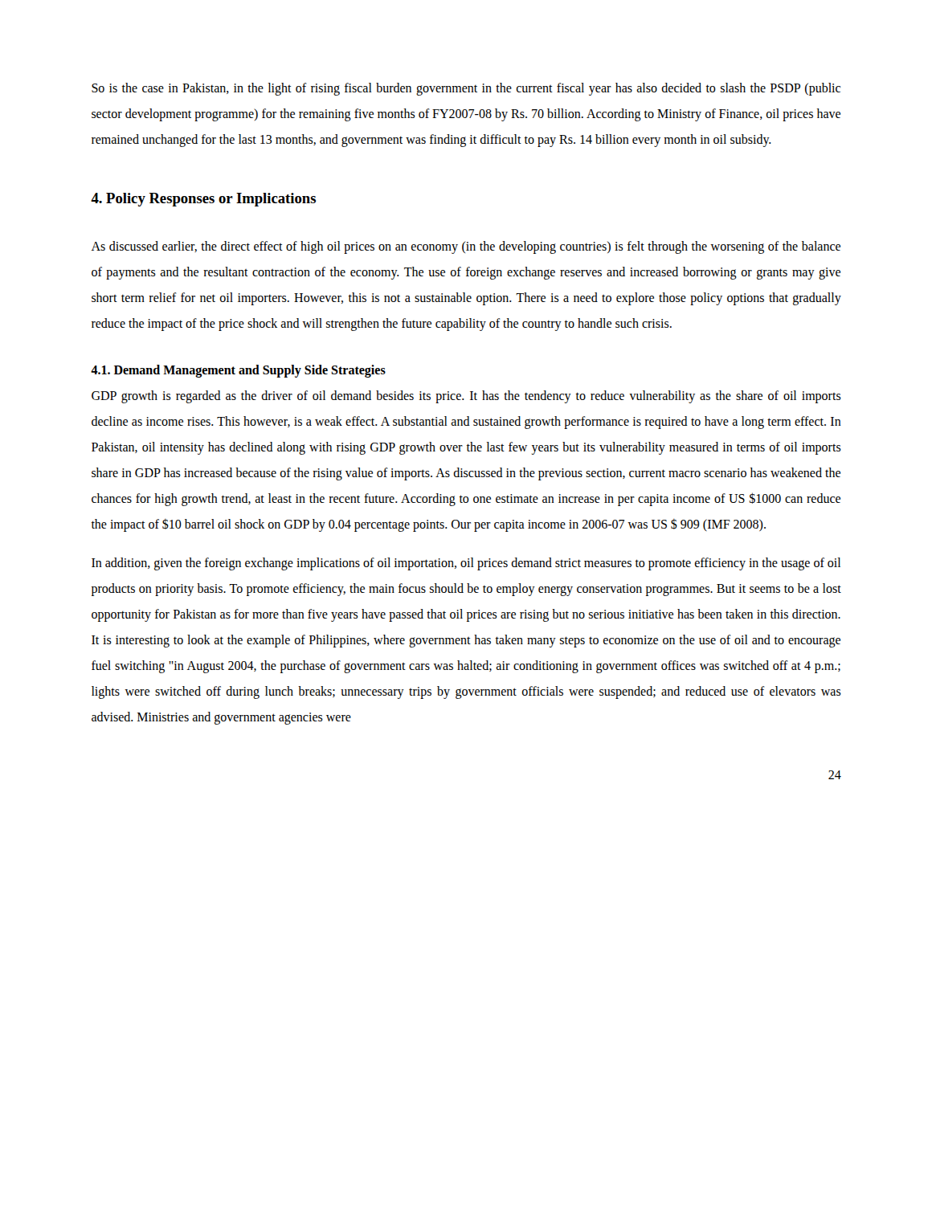So is the case in Pakistan, in the light of rising fiscal burden government in the current fiscal year has also decided to slash the PSDP (public sector development programme) for the remaining five months of FY2007-08 by Rs. 70 billion. According to Ministry of Finance, oil prices have remained unchanged for the last 13 months, and government was finding it difficult to pay Rs. 14 billion every month in oil subsidy.
4. Policy Responses or Implications
As discussed earlier, the direct effect of high oil prices on an economy (in the developing countries) is felt through the worsening of the balance of payments and the resultant contraction of the economy. The use of foreign exchange reserves and increased borrowing or grants may give short term relief for net oil importers. However, this is not a sustainable option. There is a need to explore those policy options that gradually reduce the impact of the price shock and will strengthen the future capability of the country to handle such crisis.
4.1. Demand Management and Supply Side Strategies
GDP growth is regarded as the driver of oil demand besides its price. It has the tendency to reduce vulnerability as the share of oil imports decline as income rises. This however, is a weak effect. A substantial and sustained growth performance is required to have a long term effect. In Pakistan, oil intensity has declined along with rising GDP growth over the last few years but its vulnerability measured in terms of oil imports share in GDP has increased because of the rising value of imports. As discussed in the previous section, current macro scenario has weakened the chances for high growth trend, at least in the recent future. According to one estimate an increase in per capita income of US $1000 can reduce the impact of $10 barrel oil shock on GDP by 0.04 percentage points. Our per capita income in 2006-07 was US $ 909 (IMF 2008).
In addition, given the foreign exchange implications of oil importation, oil prices demand strict measures to promote efficiency in the usage of oil products on priority basis. To promote efficiency, the main focus should be to employ energy conservation programmes. But it seems to be a lost opportunity for Pakistan as for more than five years have passed that oil prices are rising but no serious initiative has been taken in this direction. It is interesting to look at the example of Philippines, where government has taken many steps to economize on the use of oil and to encourage fuel switching "in August 2004, the purchase of government cars was halted; air conditioning in government offices was switched off at 4 p.m.; lights were switched off during lunch breaks; unnecessary trips by government officials were suspended; and reduced use of elevators was advised. Ministries and government agencies were
24